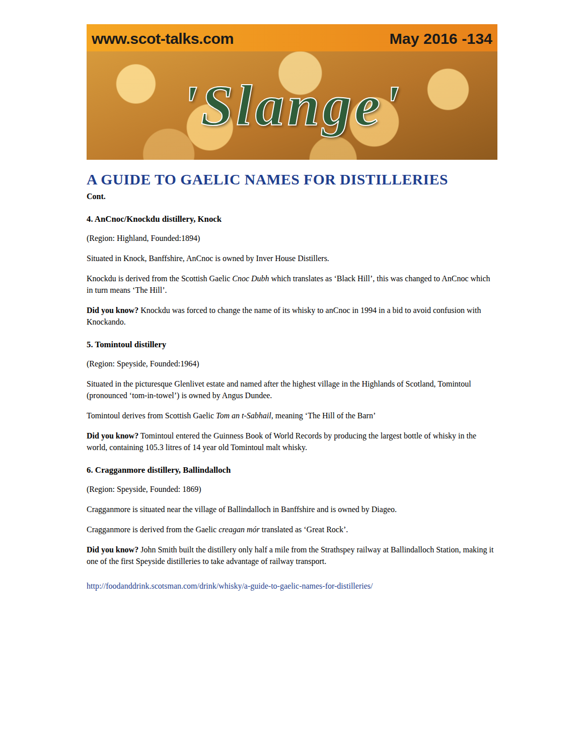www.scot-talks.com May 2016 -134
'Slange'
A GUIDE TO GAELIC NAMES FOR DISTILLERIES
Cont.
4. AnCnoc/Knockdu distillery, Knock
(Region: Highland, Founded:1894)
Situated in Knock, Banffshire, AnCnoc is owned by Inver House Distillers.
Knockdu is derived from the Scottish Gaelic Cnoc Dubh which translates as ‘Black Hill’, this was changed to AnCnoc which in turn means ‘The Hill’.
Did you know? Knockdu was forced to change the name of its whisky to anCnoc in 1994 in a bid to avoid confusion with Knockando.
5. Tomintoul distillery
(Region: Speyside, Founded:1964)
Situated in the picturesque Glenlivet estate and named after the highest village in the Highlands of Scotland, Tomintoul (pronounced ‘tom-in-towel’) is owned by Angus Dundee.
Tomintoul derives from Scottish Gaelic Tom an t-Sabhail, meaning ‘The Hill of the Barn’
Did you know? Tomintoul entered the Guinness Book of World Records by producing the largest bottle of whisky in the world, containing 105.3 litres of 14 year old Tomintoul malt whisky.
6. Cragganmore distillery, Ballindalloch
(Region: Speyside, Founded: 1869)
Cragganmore is situated near the village of Ballindalloch in Banffshire and is owned by Diageo.
Cragganmore is derived from the Gaelic creagan mór translated as ‘Great Rock’.
Did you know? John Smith built the distillery only half a mile from the Strathspey railway at Ballindalloch Station, making it one of the first Speyside distilleries to take advantage of railway transport.
http://foodanddrink.scotsman.com/drink/whisky/a-guide-to-gaelic-names-for-distilleries/